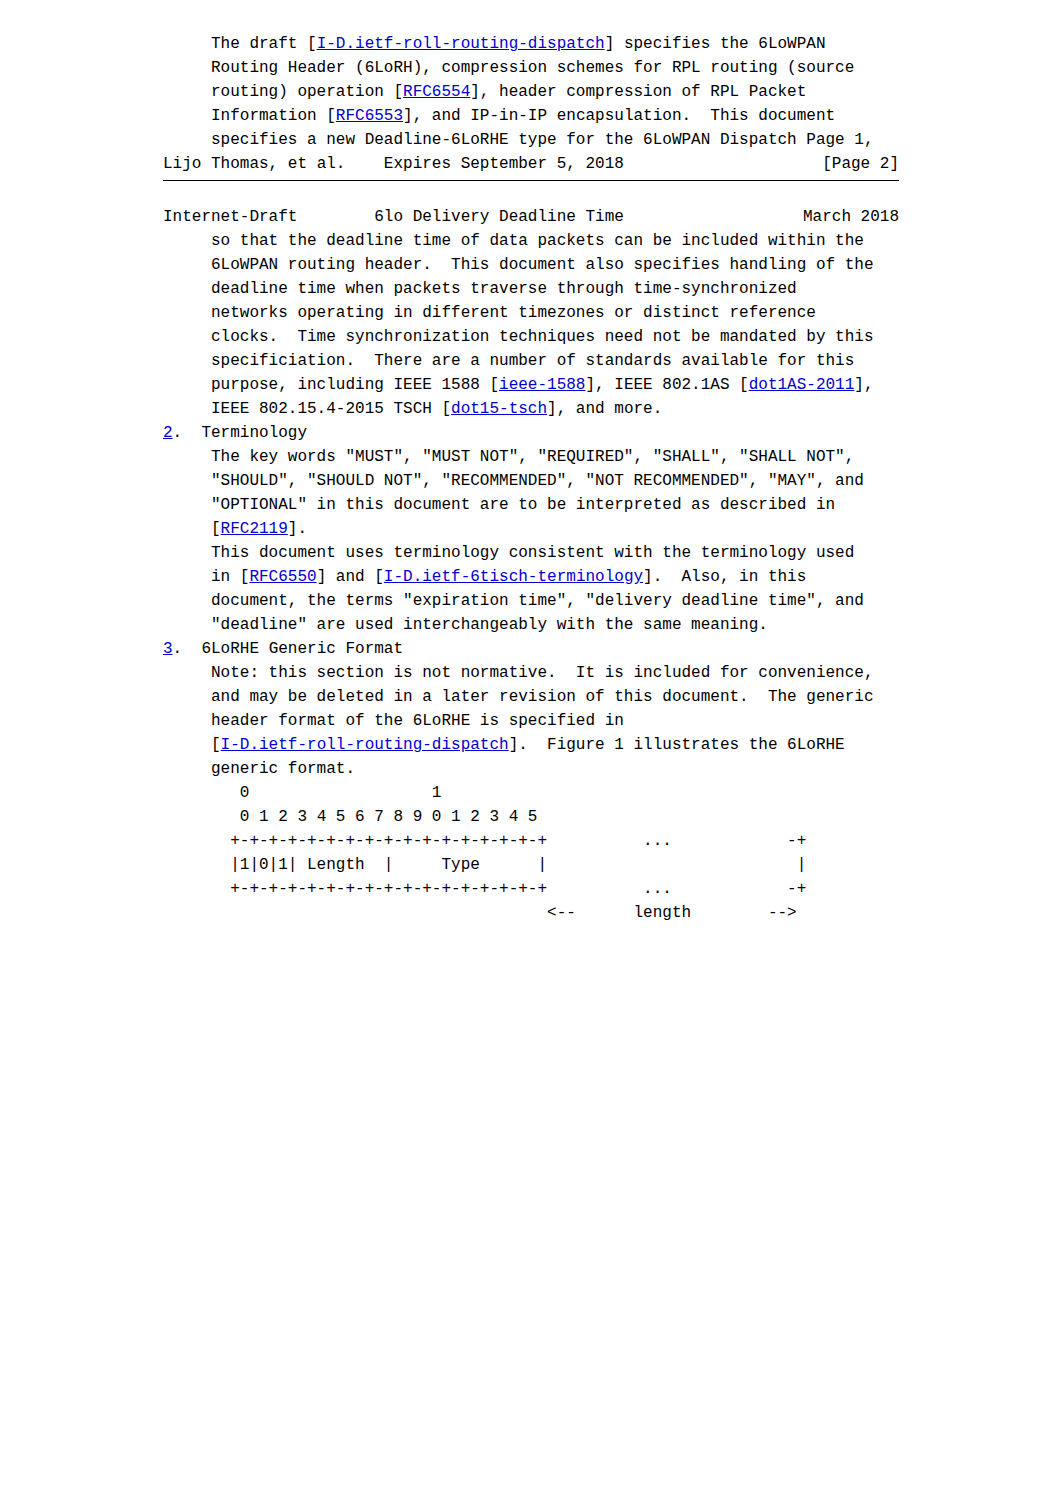The draft [I-D.ietf-roll-routing-dispatch] specifies the 6LoWPAN
Routing Header (6LoRH), compression schemes for RPL routing (source
routing) operation [RFC6554], header compression of RPL Packet
Information [RFC6553], and IP-in-IP encapsulation.  This document
specifies a new Deadline-6LoRHE type for the 6LoWPAN Dispatch Page 1,

Lijo Thomas, et al.    Expires September 5, 2018
[Page 2]
Internet-Draft        6lo Delivery Deadline Time
March 2018

so that the deadline time of data packets can be included within the
6LoWPAN routing header.  This document also specifies handling of the
deadline time when packets traverse through time-synchronized
networks operating in different timezones or distinct reference
clocks.  Time synchronization techniques need not be mandated by this
specificiation.  There are a number of standards available for this
purpose, including IEEE 1588 [ieee-1588], IEEE 802.1AS [dot1AS-2011],
IEEE 802.15.4-2015 TSCH [dot15-tsch], and more.

2.  Terminology

The key words "MUST", "MUST NOT", "REQUIRED", "SHALL", "SHALL NOT",
"SHOULD", "SHOULD NOT", "RECOMMENDED", "NOT RECOMMENDED", "MAY", and
"OPTIONAL" in this document are to be interpreted as described in
[RFC2119].

This document uses terminology consistent with the terminology used
in [RFC6550] and [I-D.ietf-6tisch-terminology].  Also, in this
document, the terms "expiration time", "delivery deadline time", and
"deadline" are used interchangeably with the same meaning.

3.  6LoRHE Generic Format

Note: this section is not normative.  It is included for convenience,
and may be deleted in a later revision of this document.  The generic
header format of the 6LoRHE is specified in
[I-D.ietf-roll-routing-dispatch].  Figure 1 illustrates the 6LoRHE
generic format.

   0                   1
   0 1 2 3 4 5 6 7 8 9 0 1 2 3 4 5
  +-+-+-+-+-+-+-+-+-+-+-+-+-+-+-+-+          ...            -+
  |1|0|1| Length  |     Type      |                          |
  +-+-+-+-+-+-+-+-+-+-+-+-+-+-+-+-+          ...            -+
                                   <--      length        -->